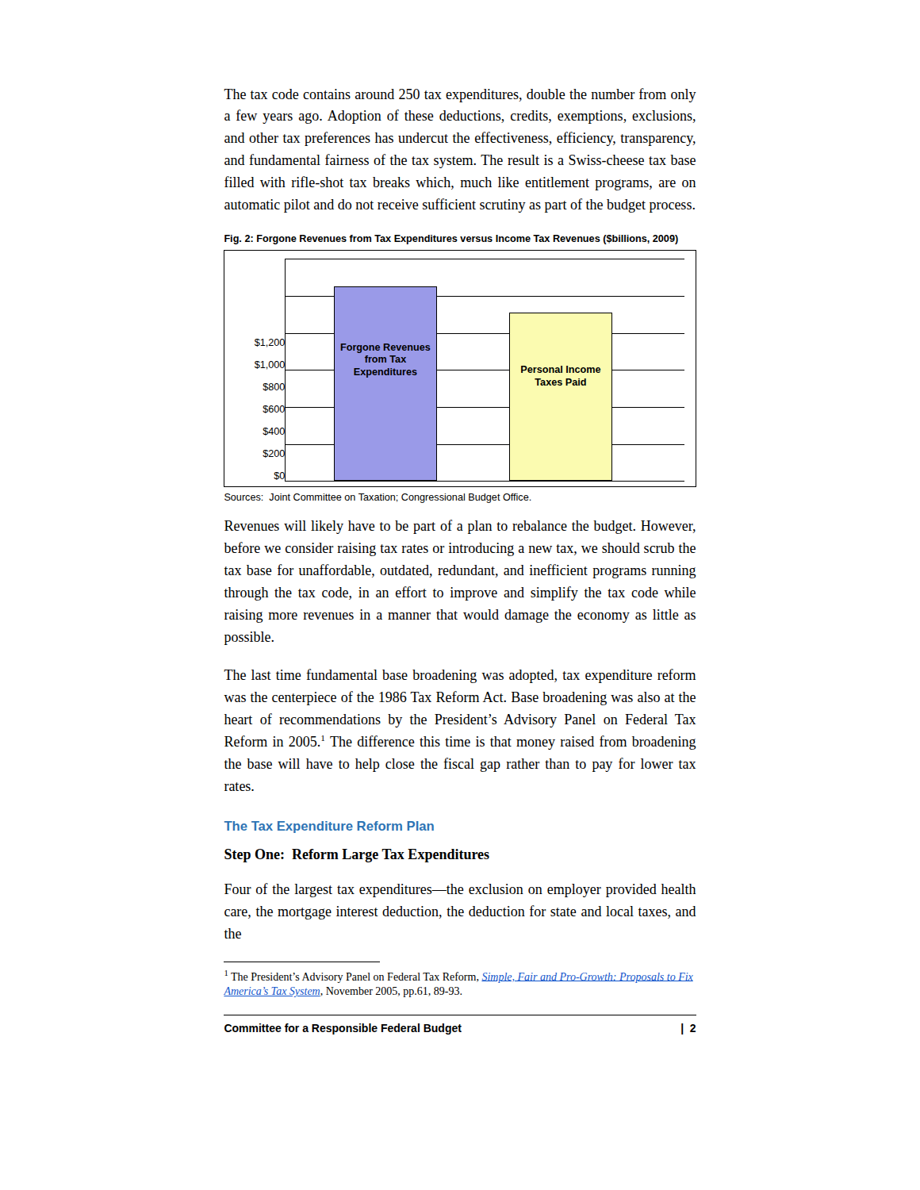The tax code contains around 250 tax expenditures, double the number from only a few years ago. Adoption of these deductions, credits, exemptions, exclusions, and other tax preferences has undercut the effectiveness, efficiency, transparency, and fundamental fairness of the tax system. The result is a Swiss-cheese tax base filled with rifle-shot tax breaks which, much like entitlement programs, are on automatic pilot and do not receive sufficient scrutiny as part of the budget process.
Fig. 2: Forgone Revenues from Tax Expenditures versus Income Tax Revenues ($billions, 2009)
| / $1,200 / / $1,000 / / $800 / / $600 / / $400 / / $200 / / $0 / | Forgone Revenues from Tax Expenditures Personal Income Taxes Paid |
Sources: Joint Committee on Taxation; Congressional Budget Office.
Revenues will likely have to be part of a plan to rebalance the budget. However, before we consider raising tax rates or introducing a new tax, we should scrub the tax base for unaffordable, outdated, redundant, and inefficient programs running through the tax code, in an effort to improve and simplify the tax code while raising more revenues in a manner that would damage the economy as little as possible.
The last time fundamental base broadening was adopted, tax expenditure reform was the centerpiece of the 1986 Tax Reform Act. Base broadening was also at the heart of recommendations by the President’s Advisory Panel on Federal Tax Reform in 2005.1 The difference this time is that money raised from broadening the base will have to help close the fiscal gap rather than to pay for lower tax rates.
The Tax Expenditure Reform Plan
Step One: Reform Large Tax Expenditures
Four of the largest tax expenditures—the exclusion on employer provided health care, the mortgage interest deduction, the deduction for state and local taxes, and the
1 The President’s Advisory Panel on Federal Tax Reform, Simple, Fair and Pro-Growth: Proposals to Fix America’s Tax System, November 2005, pp.61, 89-93.
Committee for a Responsible Federal Budget
| 2